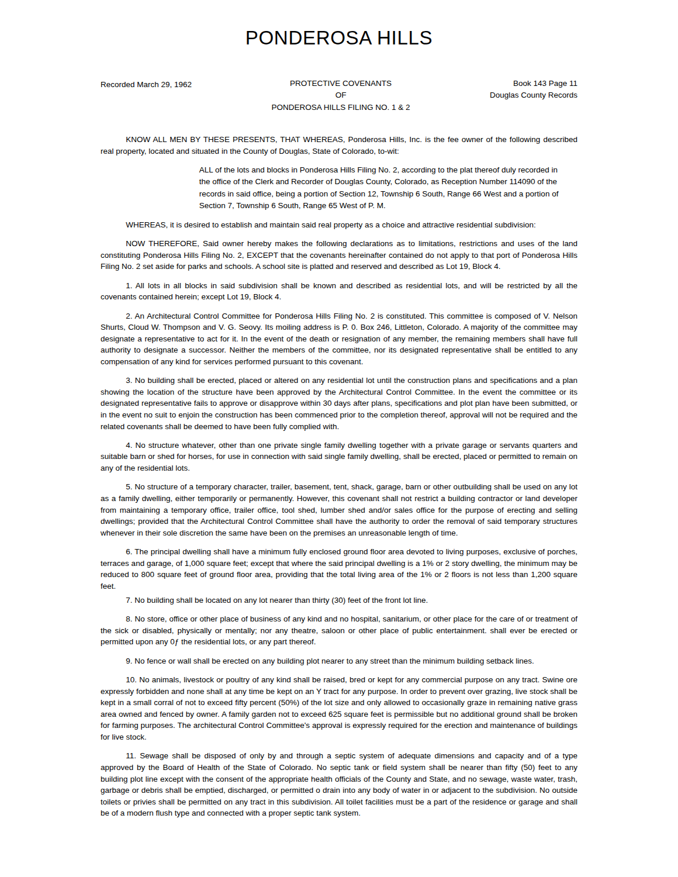PONDEROSA HILLS
Recorded March 29, 1962
PROTECTIVE COVENANTS
OF
PONDEROSA HILLS FILING NO. 1 & 2
Book 143 Page 11
Douglas County Records
KNOW ALL MEN BY THESE PRESENTS, THAT WHEREAS, Ponderosa Hills, Inc. is the fee owner of the following described real property, located and situated in the County of Douglas, State of Colorado, to-wit:
ALL of the lots and blocks in Ponderosa Hills Filing No. 2, according to the plat thereof duly recorded in the office of the Clerk and Recorder of Douglas County, Colorado, as Reception Number 114090 of the records in said office, being a portion of Section 12, Township 6 South, Range 66 West and a portion of Section 7, Township 6 South, Range 65 West of P. M.
WHEREAS, it is desired to establish and maintain said real property as a choice and attractive residential subdivision:
NOW THEREFORE, Said owner hereby makes the following declarations as to limitations, restrictions and uses of the land constituting Ponderosa Hills Filing No. 2, EXCEPT that the covenants hereinafter contained do not apply to that port of Ponderosa Hills Filing No. 2 set aside for parks and schools. A school site is platted and reserved and described as Lot 19, Block 4.
1. All lots in all blocks in said subdivision shall be known and described as residential lots, and will be restricted by all the covenants contained herein; except Lot 19, Block 4.
2. An Architectural Control Committee for Ponderosa Hills Filing No. 2 is constituted. This committee is composed of V. Nelson Shurts, Cloud W. Thompson and V. G. Seovy. Its moiling address is P. 0. Box 246, Littleton, Colorado. A majority of the committee may designate a representative to act for it. In the event of the death or resignation of any member, the remaining members shall have full authority to designate a successor. Neither the members of the committee, nor its designated representative shall be entitled to any compensation of any kind for services performed pursuant to this covenant.
3. No building shall be erected, placed or altered on any residential lot until the construction plans and specifications and a plan showing the location of the structure have been approved by the Architectural Control Committee. In the event the committee or its designated representative fails to approve or disapprove within 30 days after plans, specifications and plot plan have been submitted, or in the event no suit to enjoin the construction has been commenced prior to the completion thereof, approval will not be required and the related covenants shall be deemed to have been fully complied with.
4. No structure whatever, other than one private single family dwelling together with a private garage or servants quarters and suitable barn or shed for horses, for use in connection with said single family dwelling, shall be erected, placed or permitted to remain on any of the residential lots.
5. No structure of a temporary character, trailer, basement, tent, shack, garage, barn or other outbuilding shall be used on any lot as a family dwelling, either temporarily or permanently. However, this covenant shall not restrict a building contractor or land developer from maintaining a temporary office, trailer office, tool shed, lumber shed and/or sales office for the purpose of erecting and selling dwellings; provided that the Architectural Control Committee shall have the authority to order the removal of said temporary structures whenever in their sole discretion the same have been on the premises an unreasonable length of time.
6. The principal dwelling shall have a minimum fully enclosed ground floor area devoted to living purposes, exclusive of porches, terraces and garage, of 1,000 square feet; except that where the said principal dwelling is a 1% or 2 story dwelling, the minimum may be reduced to 800 square feet of ground floor area, providing that the total living area of the 1% or 2 floors is not less than 1,200 square feet.
7. No building shall be located on any lot nearer than thirty (30) feet of the front lot line.
8. No store, office or other place of business of any kind and no hospital, sanitarium, or other place for the care of or treatment of the sick or disabled, physically or mentally; nor any theatre, saloon or other place of public entertainment. shall ever be erected or permitted upon any 0ƒ the residential lots, or any part thereof.
9. No fence or wall shall be erected on any building plot nearer to any street than the minimum building setback lines.
10. No animals, livestock or poultry of any kind shall be raised, bred or kept for any commercial purpose on any tract. Swine ore expressly forbidden and none shall at any time be kept on an Y tract for any purpose. In order to prevent over grazing, live stock shall be kept in a small corral of not to exceed fifty percent (50%) of the lot size and only allowed to occasionally graze in remaining native grass area owned and fenced by owner. A family garden not to exceed 625 square feet is permissible but no additional ground shall be broken for farming purposes. The architectural Control Committee's approval is expressly required for the erection and maintenance of buildings for live stock.
11. Sewage shall be disposed of only by and through a septic system of adequate dimensions and capacity and of a type approved by the Board of Health of the State of Colorado. No septic tank or field system shall be nearer than fifty (50) feet to any building plot line except with the consent of the appropriate health officials of the County and State, and no sewage, waste water, trash, garbage or debris shall be emptied, discharged, or permitted o drain into any body of water in or adjacent to the subdivision. No outside toilets or privies shall be permitted on any tract in this subdivision. All toilet facilities must be a part of the residence or garage and shall be of a modern flush type and connected with a proper septic tank system.